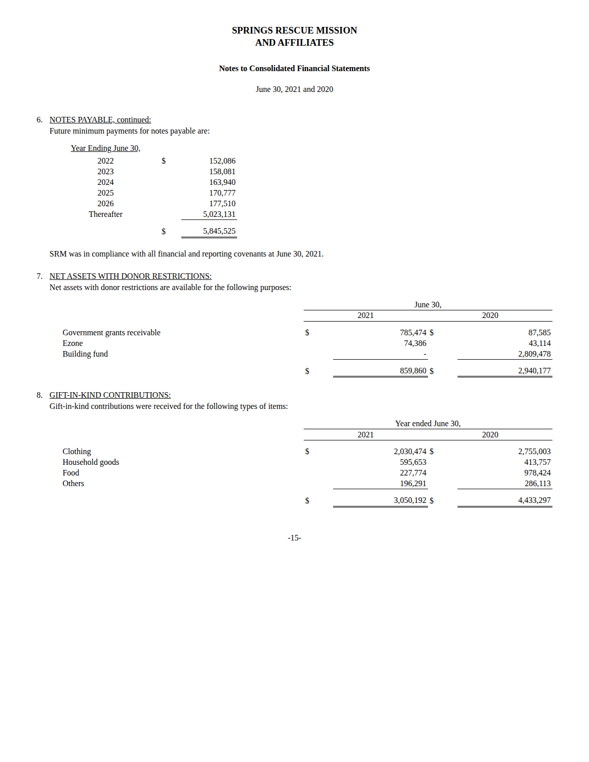SPRINGS RESCUE MISSION
AND AFFILIATES
Notes to Consolidated Financial Statements
June 30, 2021 and 2020
6. NOTES PAYABLE, continued:
Future minimum payments for notes payable are:
| Year Ending June 30, | | |
| 2022 | $ | 152,086 |
| 2023 | | 158,081 |
| 2024 | | 163,940 |
| 2025 | | 170,777 |
| 2026 | | 177,510 |
| Thereafter | | 5,023,131 |
| | $ | 5,845,525 |
SRM was in compliance with all financial and reporting covenants at June 30, 2021.
7. NET ASSETS WITH DONOR RESTRICTIONS:
Net assets with donor restrictions are available for the following purposes:
| | | June 30, |
| | | 2021 | 2020 |
| Government grants receivable | | $ | 785,474 | $ | 87,585 |
| Ezone | | | 74,386 | | 43,114 |
| Building fund | | | - | | 2,809,478 |
| | | $ | 859,860 | $ | 2,940,177 |
8. GIFT-IN-KIND CONTRIBUTIONS:
Gift-in-kind contributions were received for the following types of items:
| | | Year ended June 30, |
| | | 2021 | 2020 |
| Clothing | | $ | 2,030,474 | $ | 2,755,003 |
| Household goods | | | 595,653 | | 413,757 |
| Food | | | 227,774 | | 978,424 |
| Others | | | 196,291 | | 286,113 |
| | | $ | 3,050,192 | $ | 4,433,297 |
-15-